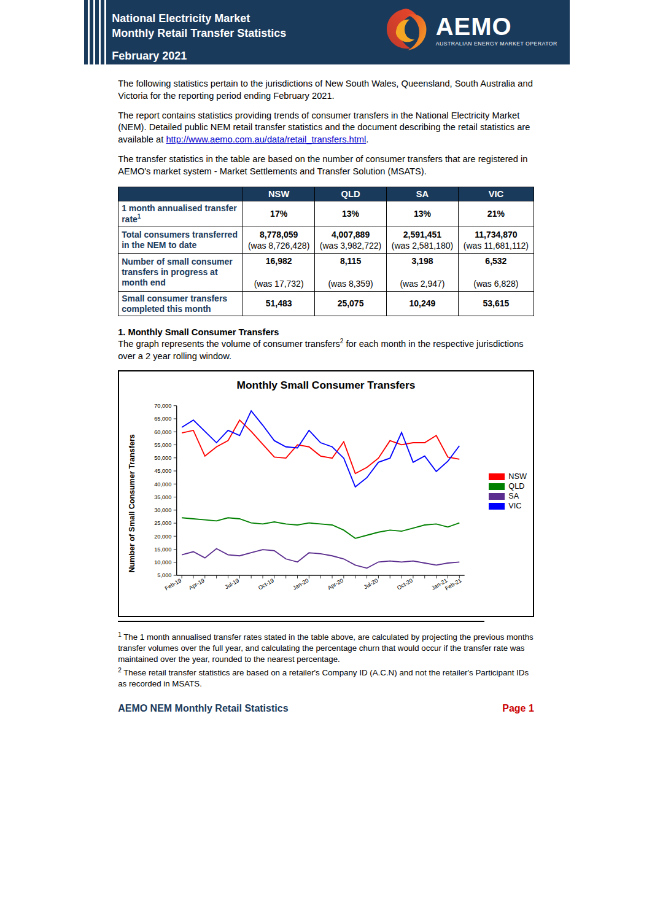National Electricity Market
Monthly Retail Transfer Statistics
February 2021
AEMO
AUSTRALIAN ENERGY MARKET OPERATOR
The following statistics pertain to the jurisdictions of New South Wales, Queensland, South Australia and Victoria for the reporting period ending February 2021.
The report contains statistics providing trends of consumer transfers in the National Electricity Market (NEM). Detailed public NEM retail transfer statistics and the document describing the retail statistics are available at http://www.aemo.com.au/data/retail_transfers.html.
The transfer statistics in the table are based on the number of consumer transfers that are registered in AEMO's market system - Market Settlements and Transfer Solution (MSATS).
| | NSW | QLD | SA | VIC |
| --- | --- | --- | --- | --- |
| 1 month annualised transfer rate 1 | 17% | 13% | 13% | 21% |
| Total consumers transferred in the NEM to date | 8,778,059 (was 8,726,428) | 4,007,889 (was 3,982,722) | 2,591,451 (was 2,581,180) | 11,734,870 (was 11,681,112) |
| Number of small consumer transfers in progress at month end | 16,982 (was 17,732) | 8,115 (was 8,359) | 3,198 (was 2,947) | 6,532 (was 6,828) |
| Small consumer transfers completed this month | 51,483 | 25,075 | 10,249 | 53,615 |
1. Monthly Small Consumer Transfers
The graph represents the volume of consumer transfers2 for each month in the respective jurisdictions over a 2 year rolling window.
Monthly Small Consumer Transfers
Number of Small Consumer Transfers 70,000 65,000 60,000 55,000 50,000 45,000 40,000 35,000 30,000 25,000 20,000 15,000 10,000 5,000 Feb-19 Apr-19 Jul-19 Oct-19 Jan-20 Apr-20 Jul-20 Oct-20 Jan-21 Feb-21
NSW
QLD
SA
VIC
1 The 1 month annualised transfer rates stated in the table above, are calculated by projecting the previous months transfer volumes over the full year, and calculating the percentage churn that would occur if the transfer rate was maintained over the year, rounded to the nearest percentage.
2 These retail transfer statistics are based on a retailer's Company ID (A.C.N) and not the retailer's Participant IDs as recorded in MSATS.
AEMO NEM Monthly Retail Statistics
Page 1